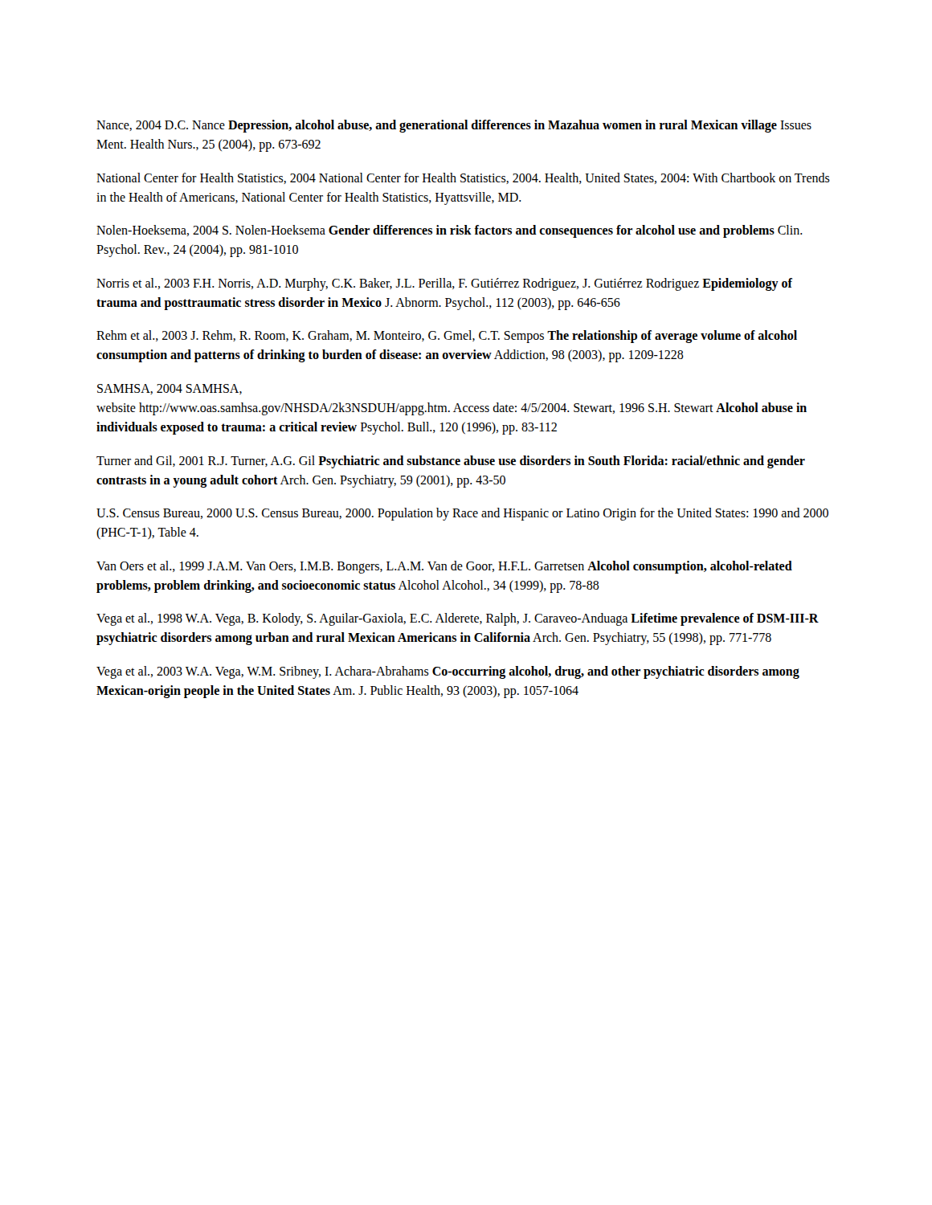Nance, 2004 D.C. Nance Depression, alcohol abuse, and generational differences in Mazahua women in rural Mexican village Issues Ment. Health Nurs., 25 (2004), pp. 673‑692
National Center for Health Statistics, 2004 National Center for Health Statistics, 2004. Health, United States, 2004: With Chartbook on Trends in the Health of Americans, National Center for Health Statistics, Hyattsville, MD.
Nolen-Hoeksema, 2004 S. Nolen-Hoeksema Gender differences in risk factors and consequences for alcohol use and problems Clin. Psychol. Rev., 24 (2004), pp. 981‑1010
Norris et al., 2003 F.H. Norris, A.D. Murphy, C.K. Baker, J.L. Perilla, F. Gutiérrez Rodriguez, J. Gutiérrez Rodriguez Epidemiology of trauma and posttraumatic stress disorder in Mexico J. Abnorm. Psychol., 112 (2003), pp. 646‑656
Rehm et al., 2003 J. Rehm, R. Room, K. Graham, M. Monteiro, G. Gmel, C.T. Sempos The relationship of average volume of alcohol consumption and patterns of drinking to burden of disease: an overview Addiction, 98 (2003), pp. 1209‑1228
SAMHSA, 2004 SAMHSA,
website http://www.oas.samhsa.gov/NHSDA/2k3NSDUH/appg.htm. Access date: 4/5/2004. Stewart, 1996 S.H. Stewart Alcohol abuse in individuals exposed to trauma: a critical review Psychol. Bull., 120 (1996), pp. 83‑112
Turner and Gil, 2001 R.J. Turner, A.G. Gil Psychiatric and substance abuse use disorders in South Florida: racial/ethnic and gender contrasts in a young adult cohort Arch. Gen. Psychiatry, 59 (2001), pp. 43‑50
U.S. Census Bureau, 2000 U.S. Census Bureau, 2000. Population by Race and Hispanic or Latino Origin for the United States: 1990 and 2000 (PHC-T-1), Table 4.
Van Oers et al., 1999 J.A.M. Van Oers, I.M.B. Bongers, L.A.M. Van de Goor, H.F.L. Garretsen Alcohol consumption, alcohol-related problems, problem drinking, and socioeconomic status Alcohol Alcohol., 34 (1999), pp. 78‑88
Vega et al., 1998 W.A. Vega, B. Kolody, S. Aguilar-Gaxiola, E.C. Alderete, Ralph, J. Caraveo-Anduaga Lifetime prevalence of DSM-III-R psychiatric disorders among urban and rural Mexican Americans in California Arch. Gen. Psychiatry, 55 (1998), pp. 771‑778
Vega et al., 2003 W.A. Vega, W.M. Sribney, I. Achara-Abrahams Co-occurring alcohol, drug, and other psychiatric disorders among Mexican-origin people in the United States Am. J. Public Health, 93 (2003), pp. 1057‑1064